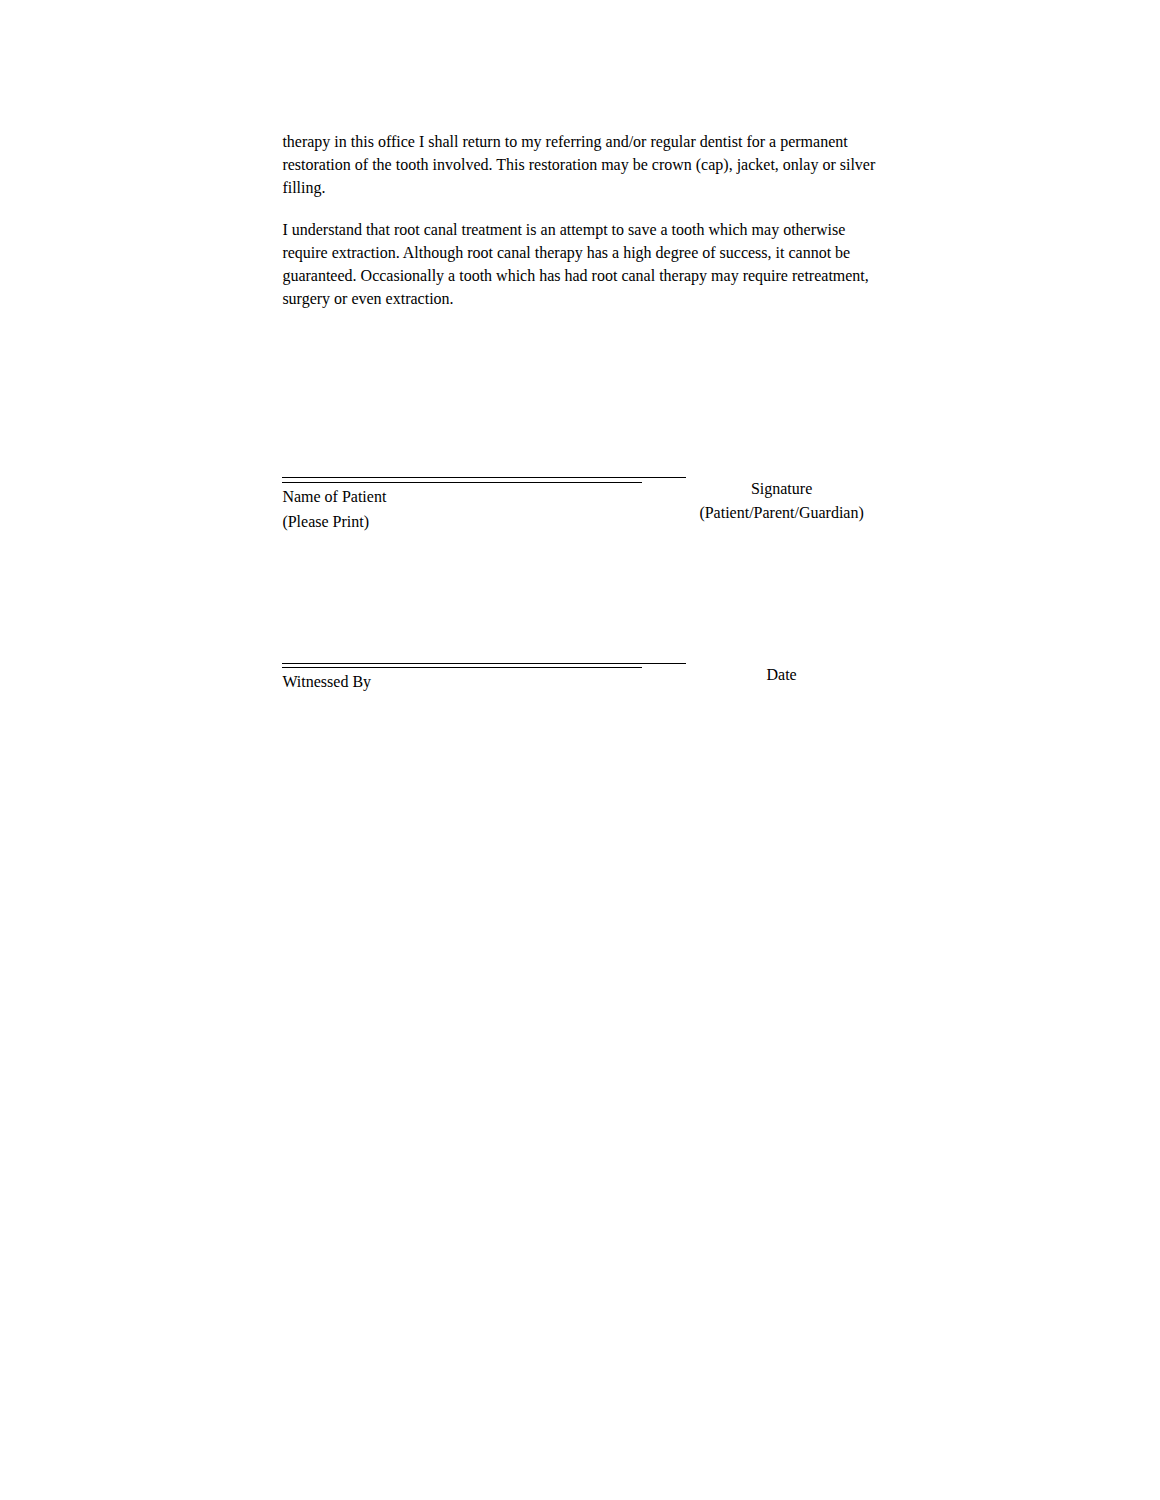therapy in this office I shall return to my referring and/or regular dentist for a permanent restoration of the tooth involved. This restoration may be crown (cap), jacket, onlay or silver filling.
I understand that root canal treatment is an attempt to save a tooth which may otherwise require extraction. Although root canal therapy has a high degree of success, it cannot be guaranteed. Occasionally a tooth which has had root canal therapy may require retreatment, surgery or even extraction.
| Name of Patient (Please Print) | Signature (Patient/Parent/Guardian) |
| Witnessed By | Date |